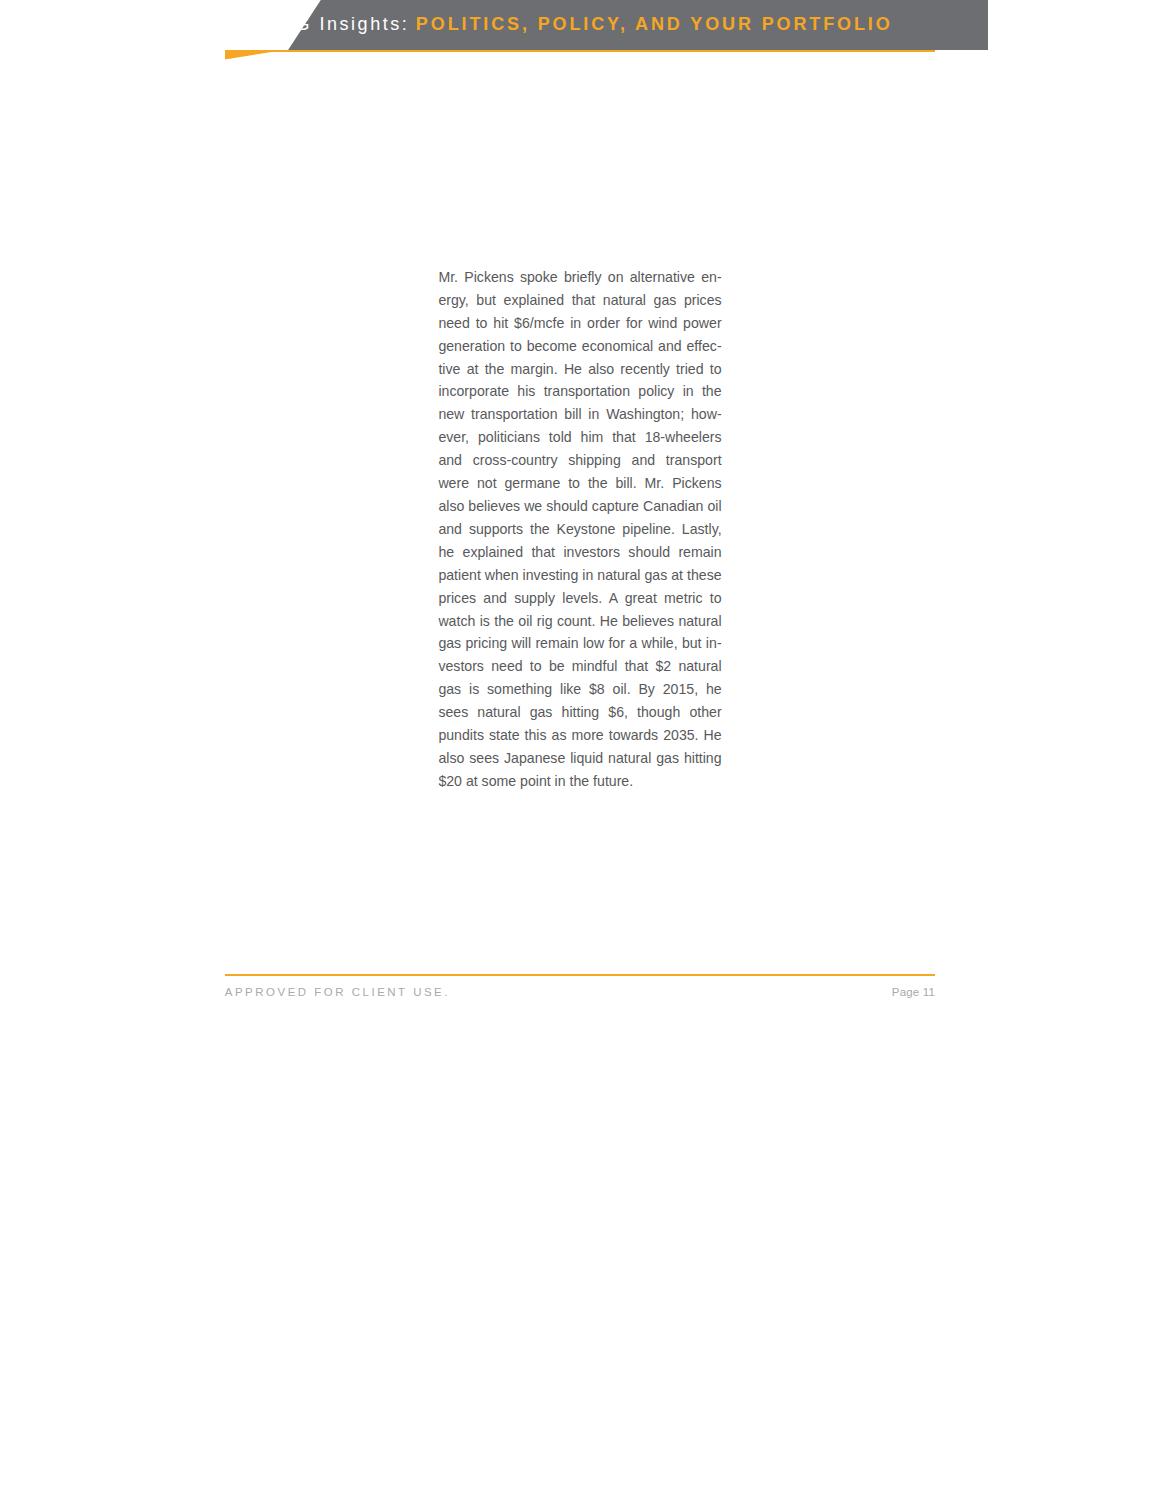FEG Insights: POLITICS, POLICY, AND YOUR PORTFOLIO
Mr. Pickens spoke briefly on alternative energy, but explained that natural gas prices need to hit $6/mcfe in order for wind power generation to become economical and effective at the margin. He also recently tried to incorporate his transportation policy in the new transportation bill in Washington; however, politicians told him that 18-wheelers and cross-country shipping and transport were not germane to the bill. Mr. Pickens also believes we should capture Canadian oil and supports the Keystone pipeline. Lastly, he explained that investors should remain patient when investing in natural gas at these prices and supply levels. A great metric to watch is the oil rig count. He believes natural gas pricing will remain low for a while, but investors need to be mindful that $2 natural gas is something like $8 oil. By 2015, he sees natural gas hitting $6, though other pundits state this as more towards 2035. He also sees Japanese liquid natural gas hitting $20 at some point in the future.
Approved for client use.
Page 11